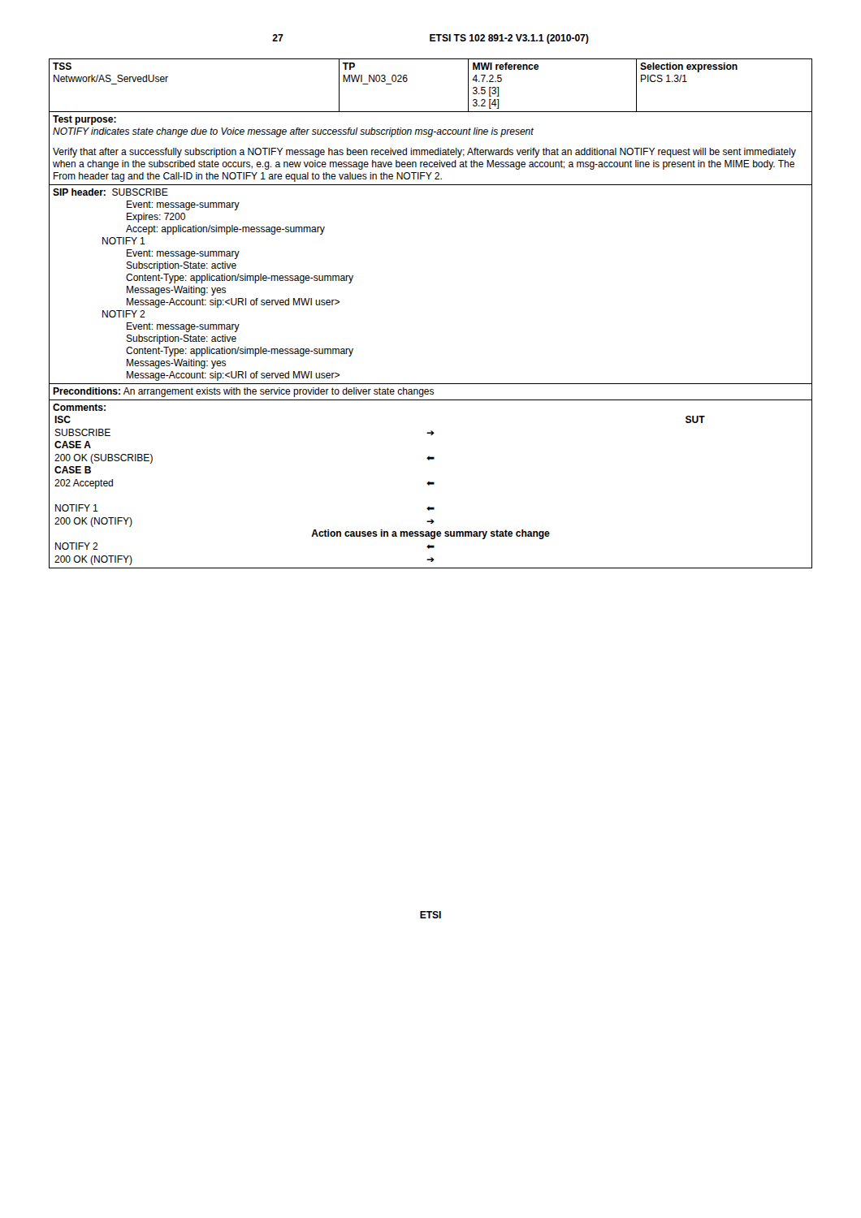27 ETSI TS 102 891-2 V3.1.1 (2010-07)
| TSS Netwwork/AS_ServedUser | TP MWI_N03_026 | MWI reference 4.7.2.5 3.5 [3] 3.2 [4] | Selection expression PICS 1.3/1 |
| Test purpose: NOTIFY indicates state change due to Voice message after successful subscription msg-account line is present Verify that after a successfully subscription a NOTIFY message has been received immediately; Afterwards verify that an additional NOTIFY request will be sent immediately when a change in the subscribed state occurs, e.g. a new voice message have been received at the Message account; a msg-account line is present in the MIME body. The From header tag and the Call-ID in the NOTIFY 1 are equal to the values in the NOTIFY 2. |
| SIP header: SUBSCRIBE Event: message-summary Expires: 7200 Accept: application/simple-message-summary NOTIFY 1 Event: message-summary Subscription-State: active Content-Type: application/simple-message-summary Messages-Waiting: yes Message-Account: sip:<URI of served MWI user> NOTIFY 2 Event: message-summary Subscription-State: active Content-Type: application/simple-message-summary Messages-Waiting: yes Message-Account: sip:<URI of served MWI user> |
| Preconditions: An arrangement exists with the service provider to deliver state changes |
| Comments: / ISC / / SUT / / SUBSCRIBE / ➔ / / / CASE A / / / / 200 OK (SUBSCRIBE) / ⬅ / / / CASE B / / / / 202 Accepted / ⬅ / / / NOTIFY 1 / ⬅ / / / 200 OK (NOTIFY) / ➔ / / / Action causes in a message summary state change / / NOTIFY 2 / ⬅ / / / 200 OK (NOTIFY) / ➔ / / |
ETSI